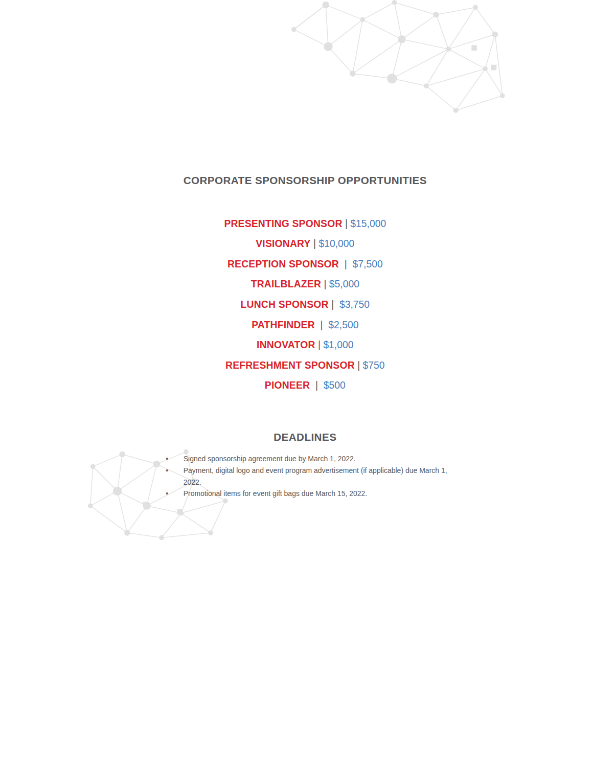CORPORATE SPONSORSHIP OPPORTUNITIES
PRESENTING SPONSOR | $15,000
VISIONARY | $10,000
RECEPTION SPONSOR | $7,500
TRAILBLAZER | $5,000
LUNCH SPONSOR | $3,750
PATHFINDER | $2,500
INNOVATOR | $1,000
REFRESHMENT SPONSOR | $750
PIONEER | $500
DEADLINES
Signed sponsorship agreement due by March 1, 2022.
Payment, digital logo and event program advertisement (if applicable) due March 1, 2022.
Promotional items for event gift bags due March 15, 2022.